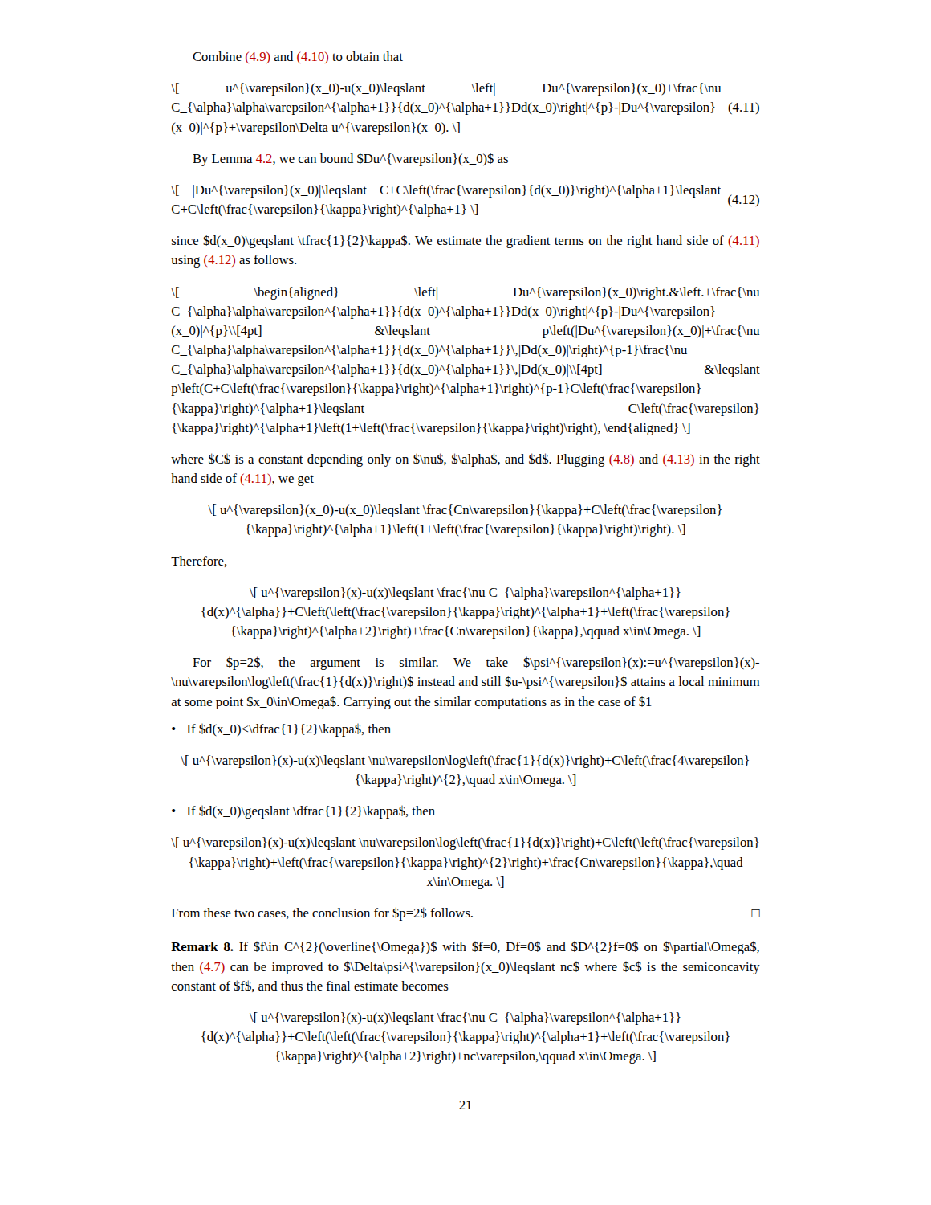Combine (4.9) and (4.10) to obtain that
\[ u^{\varepsilon}(x_0)-u(x_0)\leqslant \left| Du^{\varepsilon}(x_0)+\frac{\nu C_{\alpha}\alpha\varepsilon^{\alpha+1}}{d(x_0)^{\alpha+1}}Dd(x_0)\right|^{p}-|Du^{\varepsilon}(x_0)|^{p}+\varepsilon\Delta u^{\varepsilon}(x_0). \]
(4.11)
By Lemma 4.2, we can bound $Du^{\varepsilon}(x_0)$ as
\[ |Du^{\varepsilon}(x_0)|\leqslant C+C\left(\frac{\varepsilon}{d(x_0)}\right)^{\alpha+1}\leqslant C+C\left(\frac{\varepsilon}{\kappa}\right)^{\alpha+1} \]
(4.12)
since $d(x_0)\geqslant \tfrac{1}{2}\kappa$. We estimate the gradient terms on the right hand side of (4.11) using (4.12) as follows.
\[ \begin{aligned} \left| Du^{\varepsilon}(x_0)\right.&\left.+\frac{\nu C_{\alpha}\alpha\varepsilon^{\alpha+1}}{d(x_0)^{\alpha+1}}Dd(x_0)\right|^{p}-|Du^{\varepsilon}(x_0)|^{p}\\[4pt] &\leqslant p\left(|Du^{\varepsilon}(x_0)|+\frac{\nu C_{\alpha}\alpha\varepsilon^{\alpha+1}}{d(x_0)^{\alpha+1}}\,|Dd(x_0)|\right)^{p-1}\frac{\nu C_{\alpha}\alpha\varepsilon^{\alpha+1}}{d(x_0)^{\alpha+1}}\,|Dd(x_0)|\\[4pt] &\leqslant p\left(C+C\left(\frac{\varepsilon}{\kappa}\right)^{\alpha+1}\right)^{p-1}C\left(\frac{\varepsilon}{\kappa}\right)^{\alpha+1}\leqslant C\left(\frac{\varepsilon}{\kappa}\right)^{\alpha+1}\left(1+\left(\frac{\varepsilon}{\kappa}\right)\right), \end{aligned} \]
where $C$ is a constant depending only on $\nu$, $\alpha$, and $d$. Plugging (4.8) and (4.13) in the right hand side of (4.11), we get
\[ u^{\varepsilon}(x_0)-u(x_0)\leqslant \frac{Cn\varepsilon}{\kappa}+C\left(\frac{\varepsilon}{\kappa}\right)^{\alpha+1}\left(1+\left(\frac{\varepsilon}{\kappa}\right)\right). \]
Therefore,
\[ u^{\varepsilon}(x)-u(x)\leqslant \frac{\nu C_{\alpha}\varepsilon^{\alpha+1}}{d(x)^{\alpha}}+C\left(\left(\frac{\varepsilon}{\kappa}\right)^{\alpha+1}+\left(\frac{\varepsilon}{\kappa}\right)^{\alpha+2}\right)+\frac{Cn\varepsilon}{\kappa},\qquad x\in\Omega. \]
For $p=2$, the argument is similar. We take $\psi^{\varepsilon}(x):=u^{\varepsilon}(x)-\nu\varepsilon\log\left(\frac{1}{d(x)}\right)$ instead and still $u-\psi^{\varepsilon}$ attains a local minimum at some point $x_0\in\Omega$. Carrying out the similar computations as in the case of $1
If $d(x_0)<\dfrac{1}{2}\kappa$, then
\[ u^{\varepsilon}(x)-u(x)\leqslant \nu\varepsilon\log\left(\frac{1}{d(x)}\right)+C\left(\frac{4\varepsilon}{\kappa}\right)^{2},\quad x\in\Omega. \]
If $d(x_0)\geqslant \dfrac{1}{2}\kappa$, then
\[ u^{\varepsilon}(x)-u(x)\leqslant \nu\varepsilon\log\left(\frac{1}{d(x)}\right)+C\left(\left(\frac{\varepsilon}{\kappa}\right)+\left(\frac{\varepsilon}{\kappa}\right)^{2}\right)+\frac{Cn\varepsilon}{\kappa},\quad x\in\Omega. \]
From these two cases, the conclusion for $p=2$ follows. □
Remark 8. If $f\in C^{2}(\overline{\Omega})$ with $f=0, Df=0$ and $D^{2}f=0$ on $\partial\Omega$, then (4.7) can be improved to $\Delta\psi^{\varepsilon}(x_0)\leqslant nc$ where $c$ is the semiconcavity constant of $f$, and thus the final estimate becomes
\[ u^{\varepsilon}(x)-u(x)\leqslant \frac{\nu C_{\alpha}\varepsilon^{\alpha+1}}{d(x)^{\alpha}}+C\left(\left(\frac{\varepsilon}{\kappa}\right)^{\alpha+1}+\left(\frac{\varepsilon}{\kappa}\right)^{\alpha+2}\right)+nc\varepsilon,\qquad x\in\Omega. \]
21